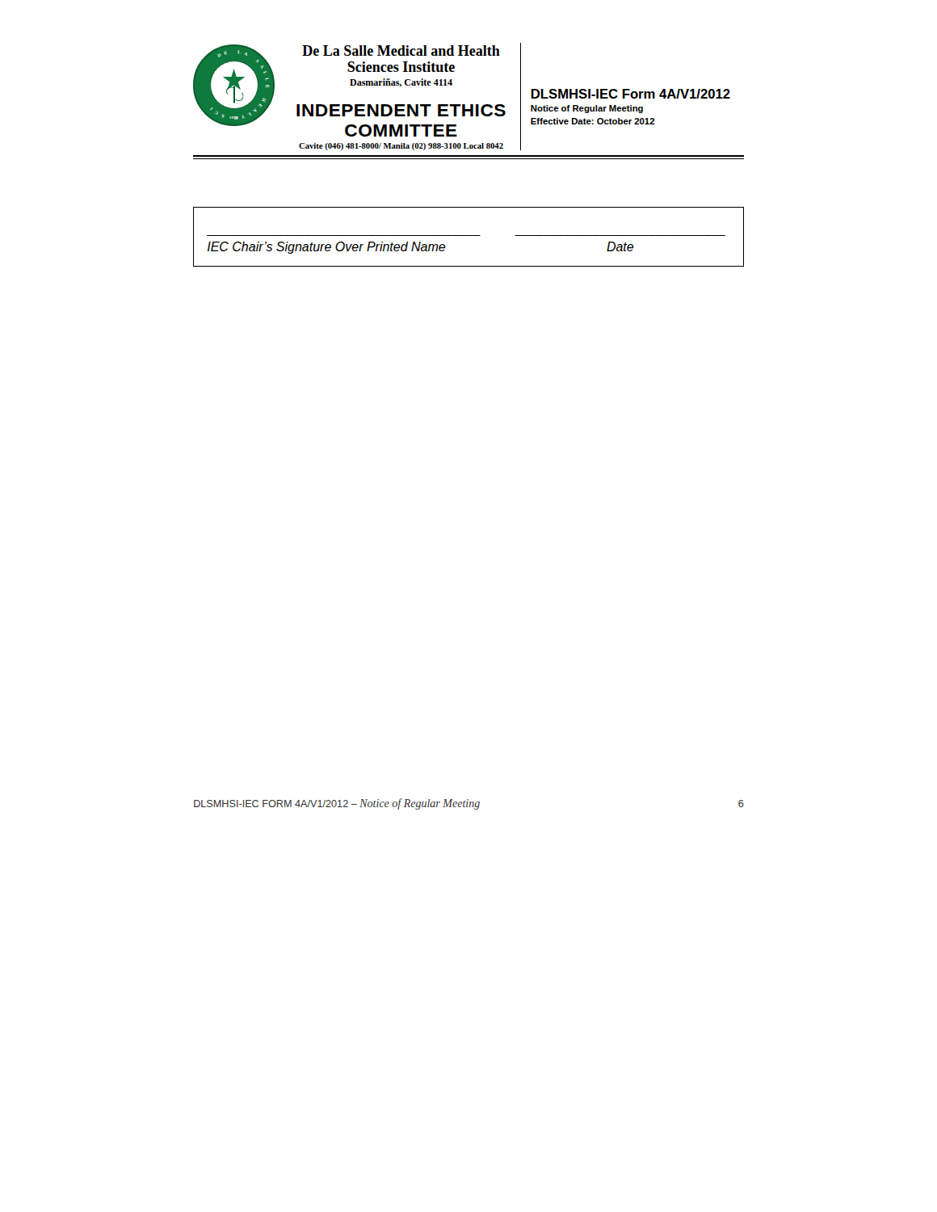D E L A S A L L E H E A L T H S C I
1979
De La Salle Medical and Health Sciences Institute
Dasmariñas, Cavite 4114
INDEPENDENT ETHICS COMMITTEE
Cavite (046) 481-8000/ Manila (02) 988-3100 Local 8042
DLSMHSI-IEC Form 4A/V1/2012
Notice of Regular Meeting
Effective Date: October 2012
| _______________________________________ | ______________________________ |
| IEC Chair’s Signature Over Printed Name | Date |
| DLSMHSI-IEC FORM 4A/V1/2012 – Notice of Regular Meeting | 6 |